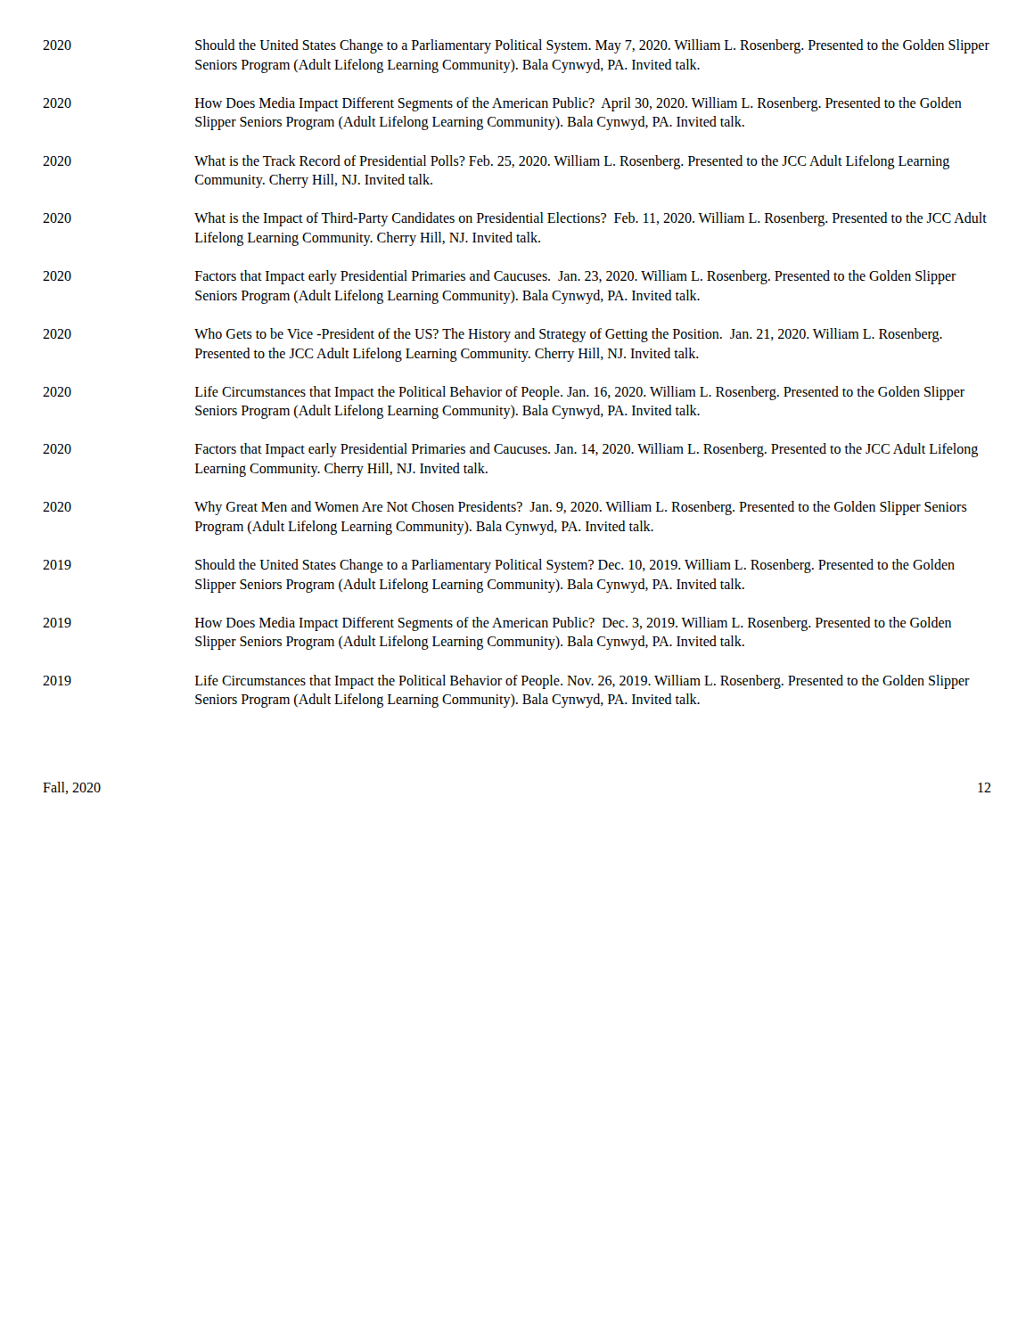| 2020 | Should the United States Change to a Parliamentary Political System. May 7, 2020. William L. Rosenberg. Presented to the Golden Slipper Seniors Program (Adult Lifelong Learning Community). Bala Cynwyd, PA. Invited talk. |
| 2020 | How Does Media Impact Different Segments of the American Public? April 30, 2020. William L. Rosenberg. Presented to the Golden Slipper Seniors Program (Adult Lifelong Learning Community). Bala Cynwyd, PA. Invited talk. |
| 2020 | What is the Track Record of Presidential Polls? Feb. 25, 2020. William L. Rosenberg. Presented to the JCC Adult Lifelong Learning Community. Cherry Hill, NJ. Invited talk. |
| 2020 | What is the Impact of Third-Party Candidates on Presidential Elections? Feb. 11, 2020. William L. Rosenberg. Presented to the JCC Adult Lifelong Learning Community. Cherry Hill, NJ. Invited talk. |
| 2020 | Factors that Impact early Presidential Primaries and Caucuses. Jan. 23, 2020. William L. Rosenberg. Presented to the Golden Slipper Seniors Program (Adult Lifelong Learning Community). Bala Cynwyd, PA. Invited talk. |
| 2020 | Who Gets to be Vice -President of the US? The History and Strategy of Getting the Position. Jan. 21, 2020. William L. Rosenberg. Presented to the JCC Adult Lifelong Learning Community. Cherry Hill, NJ. Invited talk. |
| 2020 | Life Circumstances that Impact the Political Behavior of People. Jan. 16, 2020. William L. Rosenberg. Presented to the Golden Slipper Seniors Program (Adult Lifelong Learning Community). Bala Cynwyd, PA. Invited talk. |
| 2020 | Factors that Impact early Presidential Primaries and Caucuses. Jan. 14, 2020. William L. Rosenberg. Presented to the JCC Adult Lifelong Learning Community. Cherry Hill, NJ. Invited talk. |
| 2020 | Why Great Men and Women Are Not Chosen Presidents? Jan. 9, 2020. William L. Rosenberg. Presented to the Golden Slipper Seniors Program (Adult Lifelong Learning Community). Bala Cynwyd, PA. Invited talk. |
| 2019 | Should the United States Change to a Parliamentary Political System? Dec. 10, 2019. William L. Rosenberg. Presented to the Golden Slipper Seniors Program (Adult Lifelong Learning Community). Bala Cynwyd, PA. Invited talk. |
| 2019 | How Does Media Impact Different Segments of the American Public? Dec. 3, 2019. William L. Rosenberg. Presented to the Golden Slipper Seniors Program (Adult Lifelong Learning Community). Bala Cynwyd, PA. Invited talk. |
| 2019 | Life Circumstances that Impact the Political Behavior of People. Nov. 26, 2019. William L. Rosenberg. Presented to the Golden Slipper Seniors Program (Adult Lifelong Learning Community). Bala Cynwyd, PA. Invited talk. |
Fall, 2020 12